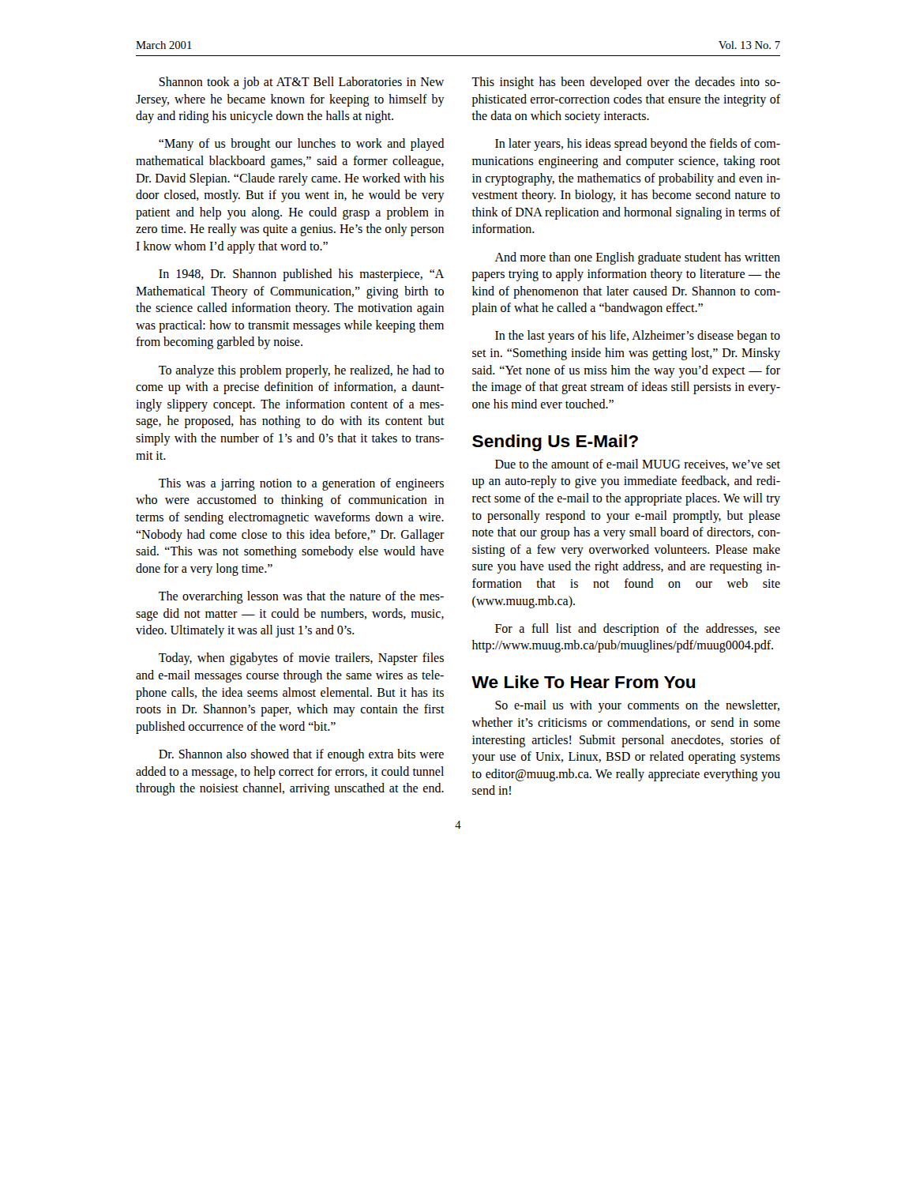March 2001 Vol. 13 No. 7
Shannon took a job at AT&T Bell Laboratories in New Jersey, where he became known for keeping to himself by day and riding his unicycle down the halls at night.
“Many of us brought our lunches to work and played mathematical blackboard games,” said a former colleague, Dr. David Slepian. “Claude rarely came. He worked with his door closed, mostly. But if you went in, he would be very patient and help you along. He could grasp a problem in zero time. He really was quite a genius. He’s the only person I know whom I’d apply that word to.”
In 1948, Dr. Shannon published his masterpiece, “A Mathematical Theory of Communication,” giving birth to the science called information theory. The motivation again was practical: how to transmit messages while keeping them from becoming garbled by noise.
To analyze this problem properly, he realized, he had to come up with a precise definition of information, a dauntingly slippery concept. The information content of a message, he proposed, has nothing to do with its content but simply with the number of 1’s and 0’s that it takes to transmit it.
This was a jarring notion to a generation of engineers who were accustomed to thinking of communication in terms of sending electromagnetic waveforms down a wire. “Nobody had come close to this idea before,” Dr. Gallager said. “This was not something somebody else would have done for a very long time.”
The overarching lesson was that the nature of the message did not matter — it could be numbers, words, music, video. Ultimately it was all just 1’s and 0’s.
Today, when gigabytes of movie trailers, Napster files and e-mail messages course through the same wires as telephone calls, the idea seems almost elemental. But it has its roots in Dr. Shannon’s paper, which may contain the first published occurrence of the word “bit.”
Dr. Shannon also showed that if enough extra bits were added to a message, to help correct for errors, it could tunnel through the noisiest channel, arriving unscathed at the end. This insight has been developed over the decades into sophisticated error-correction codes that ensure the integrity of the data on which society interacts.
In later years, his ideas spread beyond the fields of communications engineering and computer science, taking root in cryptography, the mathematics of probability and even investment theory. In biology, it has become second nature to think of DNA replication and hormonal signaling in terms of information.
And more than one English graduate student has written papers trying to apply information theory to literature — the kind of phenomenon that later caused Dr. Shannon to complain of what he called a “bandwagon effect.”
In the last years of his life, Alzheimer’s disease began to set in. “Something inside him was getting lost,” Dr. Minsky said. “Yet none of us miss him the way you’d expect — for the image of that great stream of ideas still persists in everyone his mind ever touched.”
Sending Us E-Mail?
Due to the amount of e-mail MUUG receives, we’ve set up an auto-reply to give you immediate feedback, and redirect some of the e-mail to the appropriate places. We will try to personally respond to your e-mail promptly, but please note that our group has a very small board of directors, consisting of a few very overworked volunteers. Please make sure you have used the right address, and are requesting information that is not found on our web site (www.muug.mb.ca).
For a full list and description of the addresses, see http://www.muug.mb.ca/pub/muuglines/pdf/muug0004.pdf.
We Like To Hear From You
So e-mail us with your comments on the newsletter, whether it’s criticisms or commendations, or send in some interesting articles! Submit personal anecdotes, stories of your use of Unix, Linux, BSD or related operating systems to editor@muug.mb.ca. We really appreciate everything you send in!
4